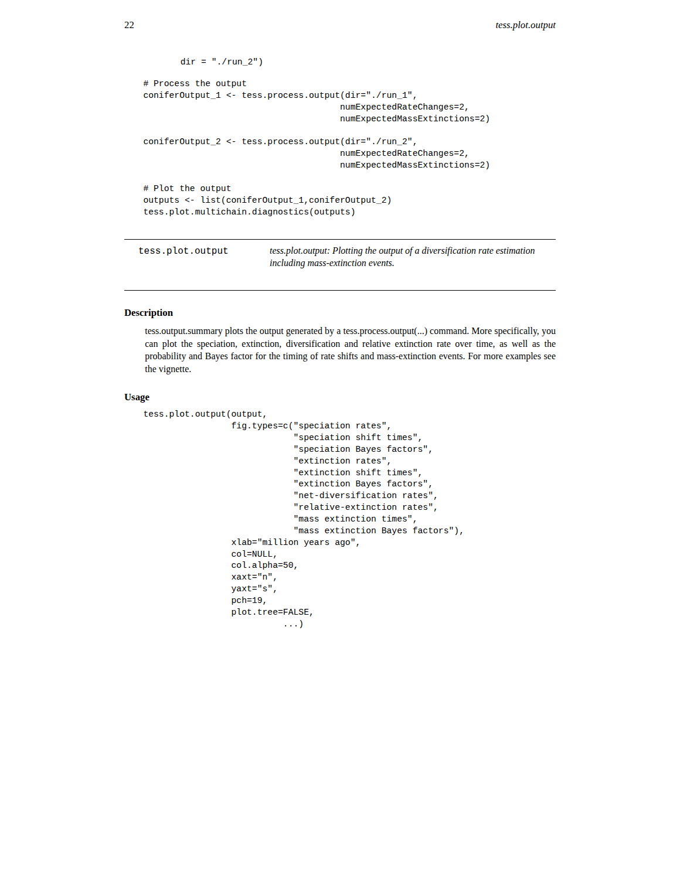22 tess.plot.output
dir = "./run_2")
# Process the output
coniferOutput_1 <- tess.process.output(dir="./run_1",
                                      numExpectedRateChanges=2,
                                      numExpectedMassExtinctions=2)

coniferOutput_2 <- tess.process.output(dir="./run_2",
                                      numExpectedRateChanges=2,
                                      numExpectedMassExtinctions=2)

# Plot the output
outputs <- list(coniferOutput_1,coniferOutput_2)
tess.plot.multichain.diagnostics(outputs)
tess.plot.output tess.plot.output: Plotting the output of a diversification rate estimation including mass-extinction events.
Description
tess.output.summary plots the output generated by a tess.process.output(...) command. More specifically, you can plot the speciation, extinction, diversification and relative extinction rate over time, as well as the probability and Bayes factor for the timing of rate shifts and mass-extinction events. For more examples see the vignette.
Usage
tess.plot.output(output,
                 fig.types=c("speciation rates",
                             "speciation shift times",
                             "speciation Bayes factors",
                             "extinction rates",
                             "extinction shift times",
                             "extinction Bayes factors",
                             "net-diversification rates",
                             "relative-extinction rates",
                             "mass extinction times",
                             "mass extinction Bayes factors"),
                 xlab="million years ago",
                 col=NULL,
                 col.alpha=50,
                 xaxt="n",
                 yaxt="s",
                 pch=19,
                 plot.tree=FALSE,
                           ...)